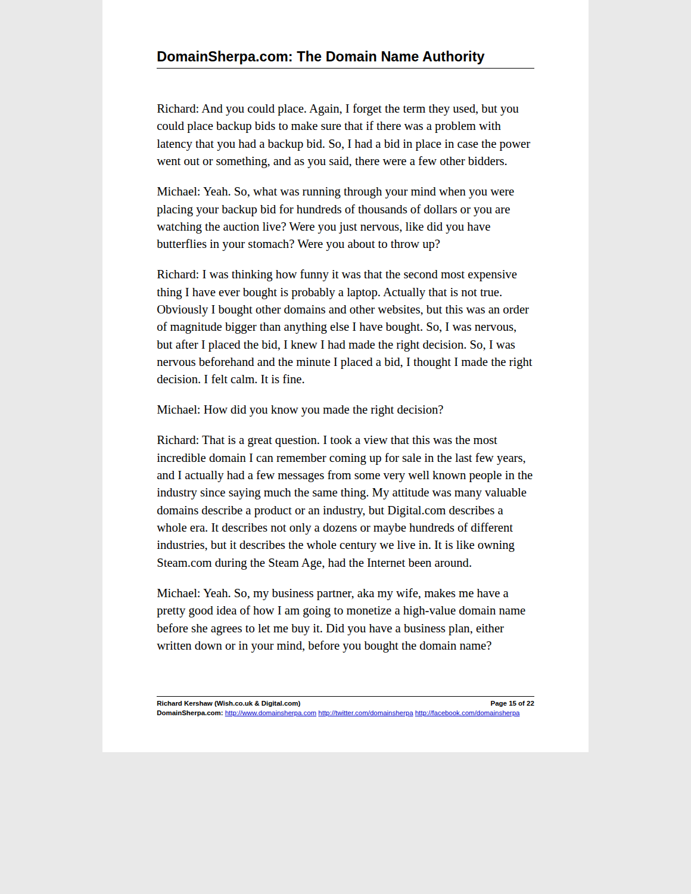DomainSherpa.com: The Domain Name Authority
Richard: And you could place. Again, I forget the term they used, but you could place backup bids to make sure that if there was a problem with latency that you had a backup bid. So, I had a bid in place in case the power went out or something, and as you said, there were a few other bidders.
Michael: Yeah. So, what was running through your mind when you were placing your backup bid for hundreds of thousands of dollars or you are watching the auction live? Were you just nervous, like did you have butterflies in your stomach? Were you about to throw up?
Richard: I was thinking how funny it was that the second most expensive thing I have ever bought is probably a laptop. Actually that is not true. Obviously I bought other domains and other websites, but this was an order of magnitude bigger than anything else I have bought. So, I was nervous, but after I placed the bid, I knew I had made the right decision. So, I was nervous beforehand and the minute I placed a bid, I thought I made the right decision. I felt calm. It is fine.
Michael: How did you know you made the right decision?
Richard: That is a great question. I took a view that this was the most incredible domain I can remember coming up for sale in the last few years, and I actually had a few messages from some very well known people in the industry since saying much the same thing. My attitude was many valuable domains describe a product or an industry, but Digital.com describes a whole era. It describes not only a dozens or maybe hundreds of different industries, but it describes the whole century we live in. It is like owning Steam.com during the Steam Age, had the Internet been around.
Michael: Yeah. So, my business partner, aka my wife, makes me have a pretty good idea of how I am going to monetize a high-value domain name before she agrees to let me buy it. Did you have a business plan, either written down or in your mind, before you bought the domain name?
Richard Kershaw (Wish.co.uk & Digital.com) Page 15 of 22
DomainSherpa.com: http://www.domainsherpa.com http://twitter.com/domainsherpa http://facebook.com/domainsherpa